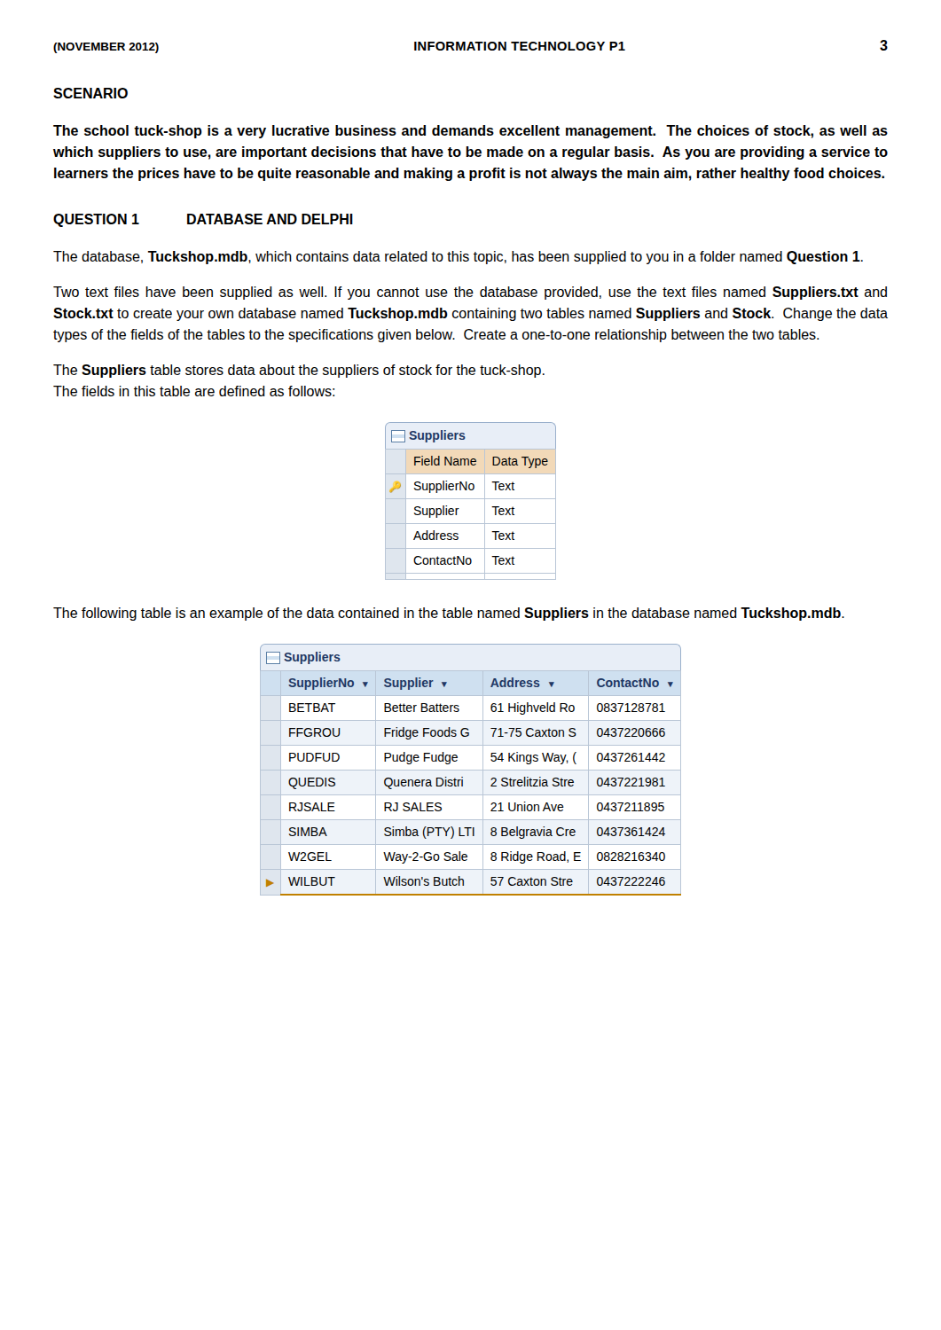(NOVEMBER 2012) INFORMATION TECHNOLOGY P1 3
SCENARIO
The school tuck-shop is a very lucrative business and demands excellent management. The choices of stock, as well as which suppliers to use, are important decisions that have to be made on a regular basis. As you are providing a service to learners the prices have to be quite reasonable and making a profit is not always the main aim, rather healthy food choices.
QUESTION 1 DATABASE AND DELPHI
The database, Tuckshop.mdb, which contains data related to this topic, has been supplied to you in a folder named Question 1.
Two text files have been supplied as well. If you cannot use the database provided, use the text files named Suppliers.txt and Stock.txt to create your own database named Tuckshop.mdb containing two tables named Suppliers and Stock. Change the data types of the fields of the tables to the specifications given below. Create a one-to-one relationship between the two tables.
The Suppliers table stores data about the suppliers of stock for the tuck-shop.
The fields in this table are defined as follows:
Suppliers
| | Field Name | Data Type |
| --- | --- | --- |
| 🔑 | SupplierNo | Text |
| | Supplier | Text |
| | Address | Text |
| | ContactNo | Text |
The following table is an example of the data contained in the table named Suppliers in the database named Tuckshop.mdb.
Suppliers
| | SupplierNo ▾ | Supplier ▾ | Address ▾ | ContactNo ▾ |
| --- | --- | --- | --- | --- |
| | BETBAT | Better Batters | 61 Highveld Ro | 0837128781 |
| | FFGROU | Fridge Foods G | 71-75 Caxton S | 0437220666 |
| | PUDFUD | Pudge Fudge | 54 Kings Way, ( | 0437261442 |
| | QUEDIS | Quenera Distri | 2 Strelitzia Stre | 0437221981 |
| | RJSALE | RJ SALES | 21 Union Ave | 0437211895 |
| | SIMBA | Simba (PTY) LTI | 8 Belgravia Cre | 0437361424 |
| | W2GEL | Way-2-Go Sale | 8 Ridge Road, E | 0828216340 |
| ▶ | WILBUT | Wilson's Butch | 57 Caxton Stre | 0437222246 |